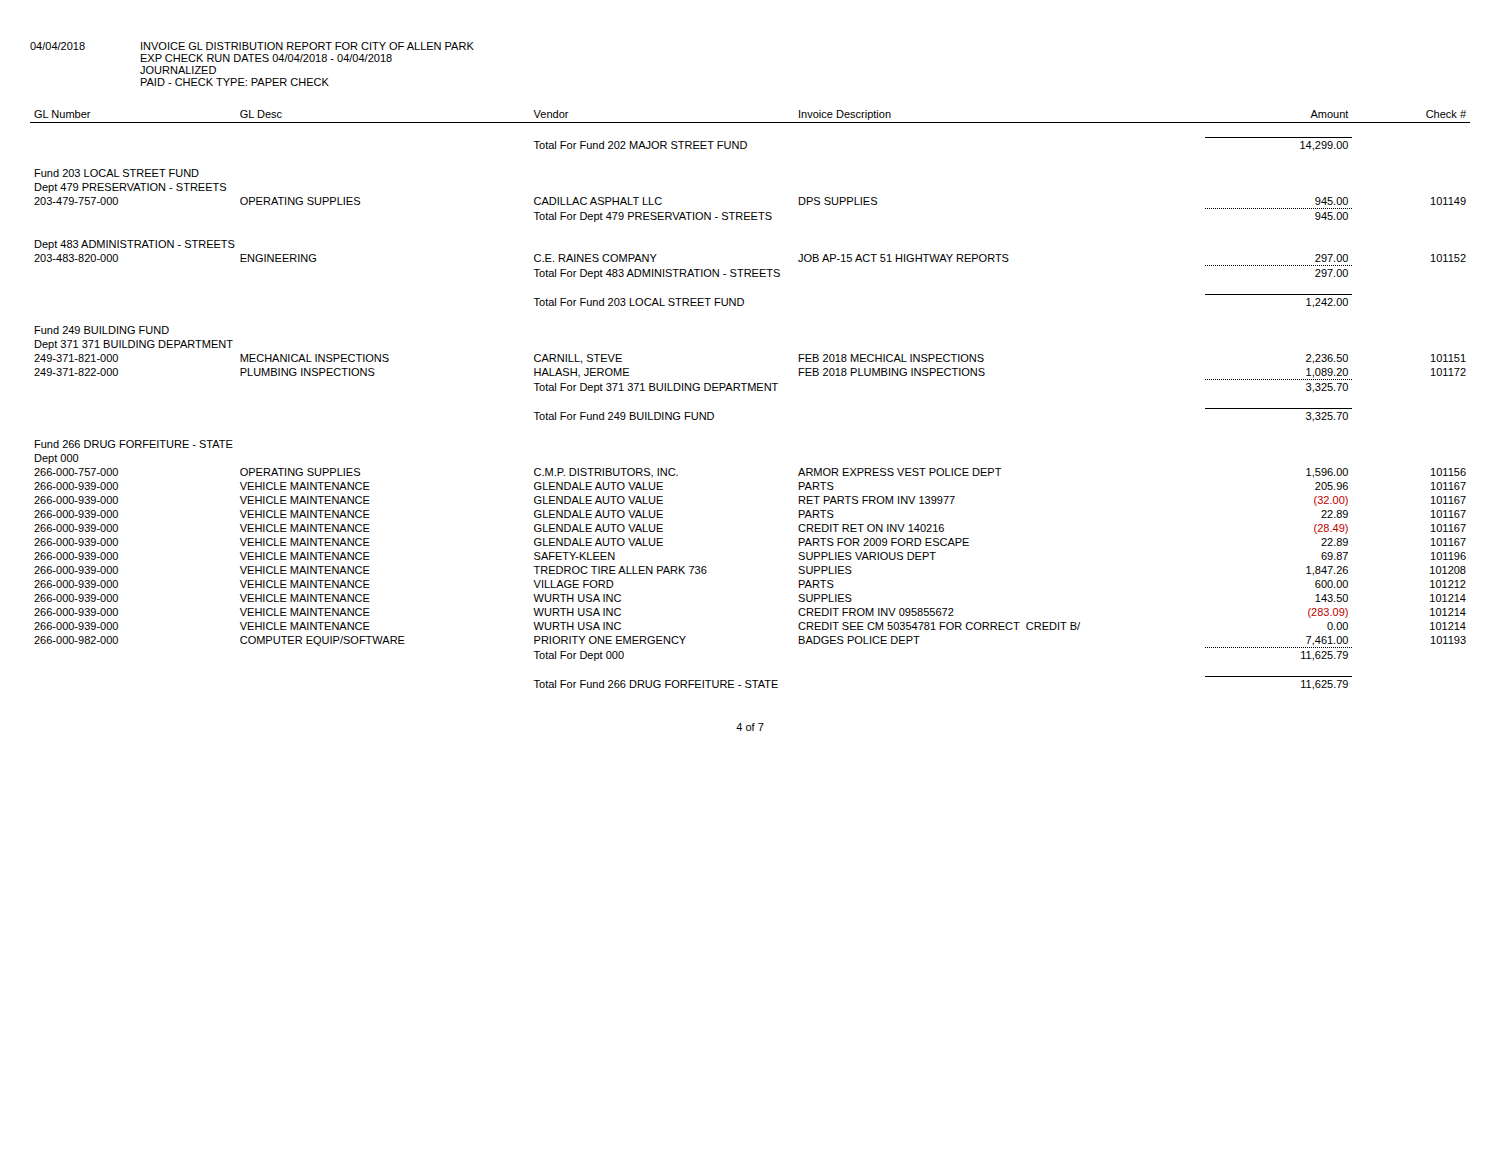04/04/2018
INVOICE GL DISTRIBUTION REPORT FOR CITY OF ALLEN PARK
EXP CHECK RUN DATES 04/04/2018 - 04/04/2018
JOURNALIZED
PAID - CHECK TYPE: PAPER CHECK
| GL Number | GL Desc | Vendor | Invoice Description | Amount | Check # |
| --- | --- | --- | --- | --- | --- |
| | | Total For Fund 202 MAJOR STREET FUND | 14,299.00 | |
| Fund 203 LOCAL STREET FUND |
| Dept 479 PRESERVATION - STREETS |
| 203-479-757-000 | OPERATING SUPPLIES | CADILLAC ASPHALT LLC | DPS SUPPLIES | 945.00 | 101149 |
| | | Total For Dept 479 PRESERVATION - STREETS | 945.00 | |
| Dept 483 ADMINISTRATION - STREETS |
| 203-483-820-000 | ENGINEERING | C.E. RAINES COMPANY | JOB AP-15 ACT 51 HIGHTWAY REPORTS | 297.00 | 101152 |
| | | Total For Dept 483 ADMINISTRATION - STREETS | 297.00 | |
| | | Total For Fund 203 LOCAL STREET FUND | 1,242.00 | |
| Fund 249 BUILDING FUND |
| Dept 371 371 BUILDING DEPARTMENT |
| 249-371-821-000 | MECHANICAL INSPECTIONS | CARNILL, STEVE | FEB 2018 MECHICAL INSPECTIONS | 2,236.50 | 101151 |
| 249-371-822-000 | PLUMBING INSPECTIONS | HALASH, JEROME | FEB 2018 PLUMBING INSPECTIONS | 1,089.20 | 101172 |
| | | Total For Dept 371 371 BUILDING DEPARTMENT | 3,325.70 | |
| | | Total For Fund 249 BUILDING FUND | 3,325.70 | |
| Fund 266 DRUG FORFEITURE - STATE |
| Dept 000 |
| 266-000-757-000 | OPERATING SUPPLIES | C.M.P. DISTRIBUTORS, INC. | ARMOR EXPRESS VEST POLICE DEPT | 1,596.00 | 101156 |
| 266-000-939-000 | VEHICLE MAINTENANCE | GLENDALE AUTO VALUE | PARTS | 205.96 | 101167 |
| 266-000-939-000 | VEHICLE MAINTENANCE | GLENDALE AUTO VALUE | RET PARTS FROM INV 139977 | (32.00) | 101167 |
| 266-000-939-000 | VEHICLE MAINTENANCE | GLENDALE AUTO VALUE | PARTS | 22.89 | 101167 |
| 266-000-939-000 | VEHICLE MAINTENANCE | GLENDALE AUTO VALUE | CREDIT RET ON INV 140216 | (28.49) | 101167 |
| 266-000-939-000 | VEHICLE MAINTENANCE | GLENDALE AUTO VALUE | PARTS FOR 2009 FORD ESCAPE | 22.89 | 101167 |
| 266-000-939-000 | VEHICLE MAINTENANCE | SAFETY-KLEEN | SUPPLIES VARIOUS DEPT | 69.87 | 101196 |
| 266-000-939-000 | VEHICLE MAINTENANCE | TREDROC TIRE ALLEN PARK 736 | SUPPLIES | 1,847.26 | 101208 |
| 266-000-939-000 | VEHICLE MAINTENANCE | VILLAGE FORD | PARTS | 600.00 | 101212 |
| 266-000-939-000 | VEHICLE MAINTENANCE | WURTH USA INC | SUPPLIES | 143.50 | 101214 |
| 266-000-939-000 | VEHICLE MAINTENANCE | WURTH USA INC | CREDIT FROM INV 095855672 | (283.09) | 101214 |
| 266-000-939-000 | VEHICLE MAINTENANCE | WURTH USA INC | CREDIT SEE CM 50354781 FOR CORRECT CREDIT B/ | 0.00 | 101214 |
| 266-000-982-000 | COMPUTER EQUIP/SOFTWARE | PRIORITY ONE EMERGENCY | BADGES POLICE DEPT | 7,461.00 | 101193 |
| | | Total For Dept 000 | 11,625.79 | |
| | | Total For Fund 266 DRUG FORFEITURE - STATE | 11,625.79 | |
4 of 7